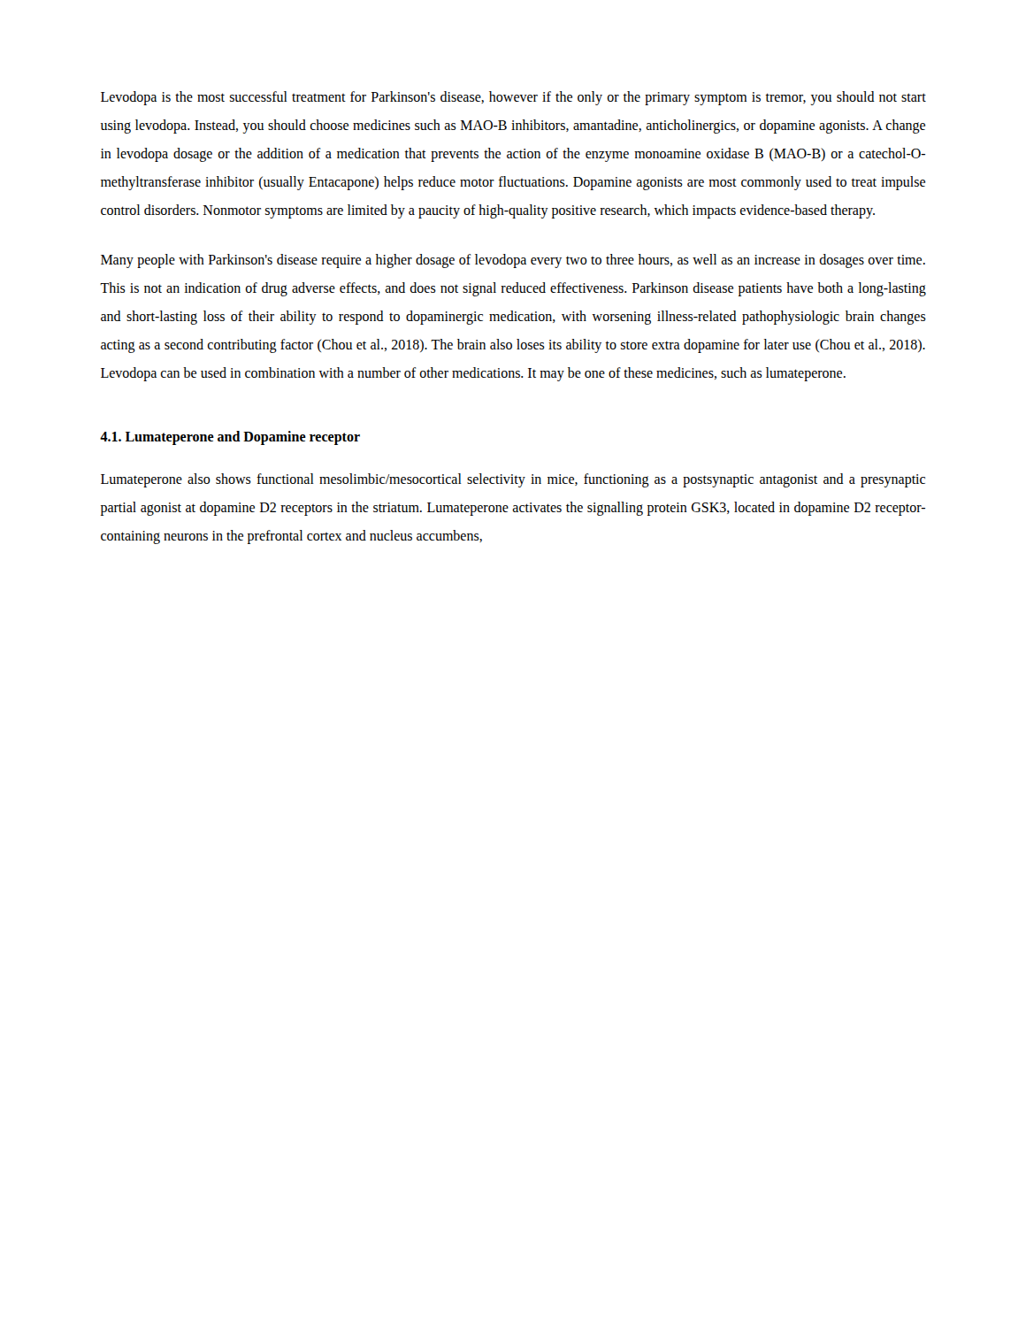Levodopa is the most successful treatment for Parkinson's disease, however if the only or the primary symptom is tremor, you should not start using levodopa. Instead, you should choose medicines such as MAO-B inhibitors, amantadine, anticholinergics, or dopamine agonists. A change in levodopa dosage or the addition of a medication that prevents the action of the enzyme monoamine oxidase B (MAO-B) or a catechol-O-methyltransferase inhibitor (usually Entacapone) helps reduce motor fluctuations. Dopamine agonists are most commonly used to treat impulse control disorders. Nonmotor symptoms are limited by a paucity of high-quality positive research, which impacts evidence-based therapy.
Many people with Parkinson's disease require a higher dosage of levodopa every two to three hours, as well as an increase in dosages over time. This is not an indication of drug adverse effects, and does not signal reduced effectiveness. Parkinson disease patients have both a long-lasting and short-lasting loss of their ability to respond to dopaminergic medication, with worsening illness-related pathophysiologic brain changes acting as a second contributing factor (Chou et al., 2018). The brain also loses its ability to store extra dopamine for later use (Chou et al., 2018). Levodopa can be used in combination with a number of other medications. It may be one of these medicines, such as lumateperone.
4.1. Lumateperone and Dopamine receptor
Lumateperone also shows functional mesolimbic/mesocortical selectivity in mice, functioning as a postsynaptic antagonist and a presynaptic partial agonist at dopamine D2 receptors in the striatum. Lumateperone activates the signalling protein GSK3, located in dopamine D2 receptor-containing neurons in the prefrontal cortex and nucleus accumbens,